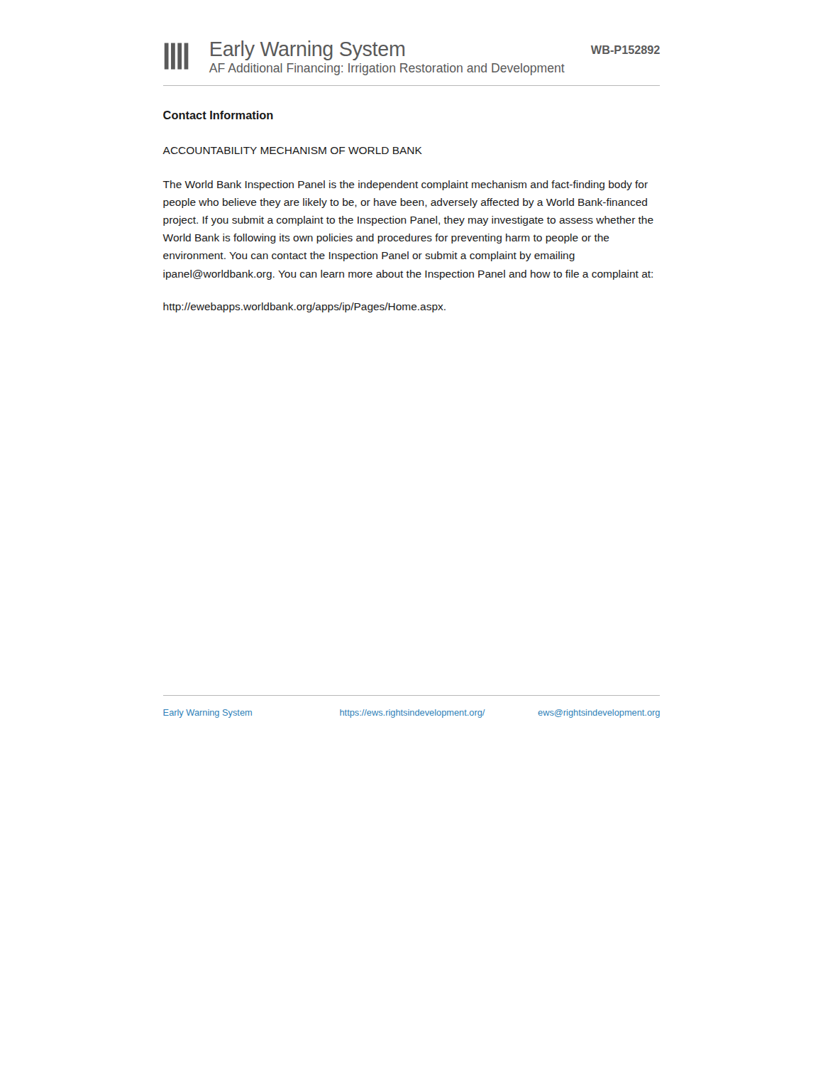Early Warning System
AF Additional Financing: Irrigation Restoration and Development
WB-P152892
Contact Information
ACCOUNTABILITY MECHANISM OF WORLD BANK
The World Bank Inspection Panel is the independent complaint mechanism and fact-finding body for people who believe they are likely to be, or have been, adversely affected by a World Bank-financed project. If you submit a complaint to the Inspection Panel, they may investigate to assess whether the World Bank is following its own policies and procedures for preventing harm to people or the environment. You can contact the Inspection Panel or submit a complaint by emailing ipanel@worldbank.org. You can learn more about the Inspection Panel and how to file a complaint at:
http://ewebapps.worldbank.org/apps/ip/Pages/Home.aspx.
Early Warning System
https://ews.rightsindevelopment.org/
ews@rightsindevelopment.org